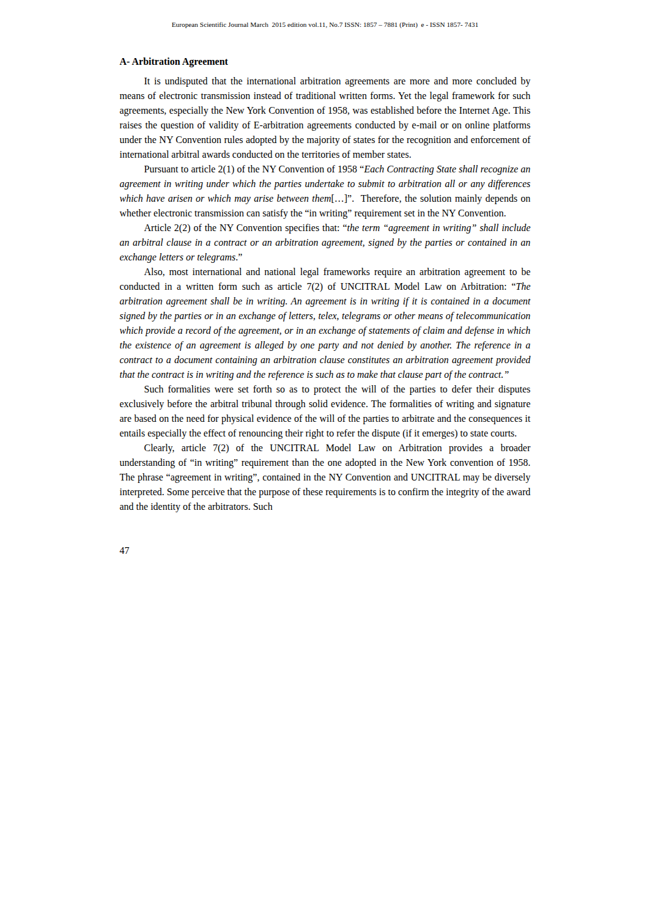European Scientific Journal March 2015 edition vol.11, No.7 ISSN: 1857 – 7881 (Print) e - ISSN 1857- 7431
A- Arbitration Agreement
It is undisputed that the international arbitration agreements are more and more concluded by means of electronic transmission instead of traditional written forms. Yet the legal framework for such agreements, especially the New York Convention of 1958, was established before the Internet Age. This raises the question of validity of E-arbitration agreements conducted by e-mail or on online platforms under the NY Convention rules adopted by the majority of states for the recognition and enforcement of international arbitral awards conducted on the territories of member states.
Pursuant to article 2(1) of the NY Convention of 1958 “Each Contracting State shall recognize an agreement in writing under which the parties undertake to submit to arbitration all or any differences which have arisen or which may arise between them[…]”. Therefore, the solution mainly depends on whether electronic transmission can satisfy the “in writing” requirement set in the NY Convention.
Article 2(2) of the NY Convention specifies that: “the term “agreement in writing” shall include an arbitral clause in a contract or an arbitration agreement, signed by the parties or contained in an exchange letters or telegrams.”
Also, most international and national legal frameworks require an arbitration agreement to be conducted in a written form such as article 7(2) of UNCITRAL Model Law on Arbitration: “The arbitration agreement shall be in writing. An agreement is in writing if it is contained in a document signed by the parties or in an exchange of letters, telex, telegrams or other means of telecommunication which provide a record of the agreement, or in an exchange of statements of claim and defense in which the existence of an agreement is alleged by one party and not denied by another. The reference in a contract to a document containing an arbitration clause constitutes an arbitration agreement provided that the contract is in writing and the reference is such as to make that clause part of the contract.”
Such formalities were set forth so as to protect the will of the parties to defer their disputes exclusively before the arbitral tribunal through solid evidence. The formalities of writing and signature are based on the need for physical evidence of the will of the parties to arbitrate and the consequences it entails especially the effect of renouncing their right to refer the dispute (if it emerges) to state courts.
Clearly, article 7(2) of the UNCITRAL Model Law on Arbitration provides a broader understanding of “in writing” requirement than the one adopted in the New York convention of 1958. The phrase “agreement in writing”, contained in the NY Convention and UNCITRAL may be diversely interpreted. Some perceive that the purpose of these requirements is to confirm the integrity of the award and the identity of the arbitrators. Such
47